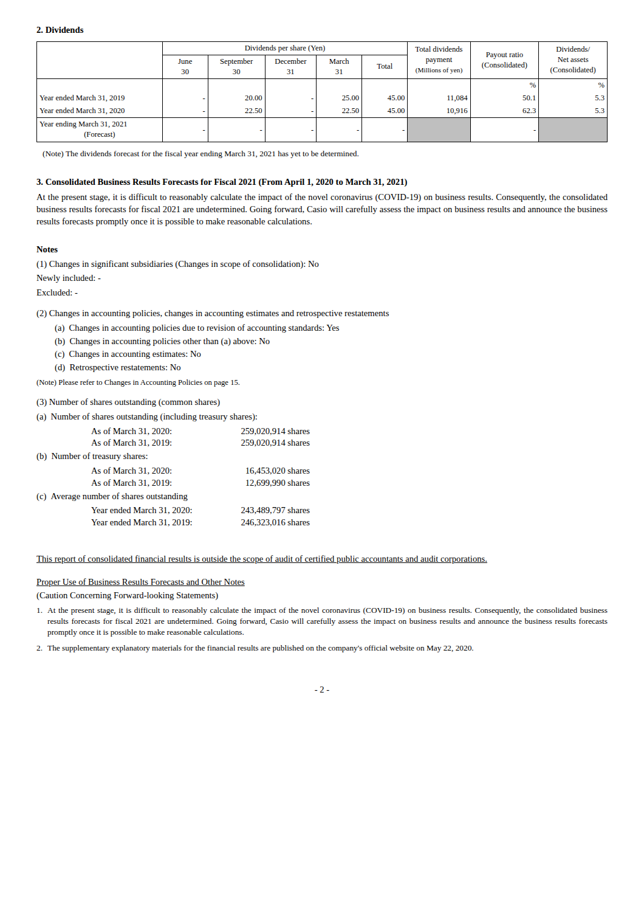2. Dividends
| | Dividends per share (Yen) | Total dividends payment (Millions of yen) | Payout ratio (Consolidated) | Dividends/ Net assets (Consolidated) |
| --- | --- | --- | --- | --- |
| June 30 | September 30 | December 31 | March 31 | Total |
| | | | | | | | % | % |
| Year ended March 31, 2019 | - | 20.00 | - | 25.00 | 45.00 | 11,084 | 50.1 | 5.3 |
| Year ended March 31, 2020 | - | 22.50 | - | 22.50 | 45.00 | 10,916 | 62.3 | 5.3 |
| Year ending March 31, 2021 (Forecast) | - | - | - | - | - | | - | |
(Note) The dividends forecast for the fiscal year ending March 31, 2021 has yet to be determined.
3. Consolidated Business Results Forecasts for Fiscal 2021 (From April 1, 2020 to March 31, 2021)
At the present stage, it is difficult to reasonably calculate the impact of the novel coronavirus (COVID-19) on business results. Consequently, the consolidated business results forecasts for fiscal 2021 are undetermined. Going forward, Casio will carefully assess the impact on business results and announce the business results forecasts promptly once it is possible to make reasonable calculations.
Notes
(1) Changes in significant subsidiaries (Changes in scope of consolidation): No
Newly included: -
Excluded: -
(2) Changes in accounting policies, changes in accounting estimates and retrospective restatements
(a) Changes in accounting policies due to revision of accounting standards: Yes
(b) Changes in accounting policies other than (a) above: No
(c) Changes in accounting estimates: No
(d) Retrospective restatements: No
(Note) Please refer to Changes in Accounting Policies on page 15.
(3) Number of shares outstanding (common shares)
(a) Number of shares outstanding (including treasury shares):
As of March 31, 2020: 259,020,914 shares As of March 31, 2019: 259,020,914 shares
(b) Number of treasury shares:
As of March 31, 2020: 16,453,020 shares As of March 31, 2019: 12,699,990 shares
(c) Average number of shares outstanding
Year ended March 31, 2020: 243,489,797 shares Year ended March 31, 2019: 246,323,016 shares
This report of consolidated financial results is outside the scope of audit of certified public accountants and audit corporations.
Proper Use of Business Results Forecasts and Other Notes
(Caution Concerning Forward-looking Statements)
1. At the present stage, it is difficult to reasonably calculate the impact of the novel coronavirus (COVID-19) on business results. Consequently, the consolidated business results forecasts for fiscal 2021 are undetermined. Going forward, Casio will carefully assess the impact on business results and announce the business results forecasts promptly once it is possible to make reasonable calculations.
2. The supplementary explanatory materials for the financial results are published on the company's official website on May 22, 2020.
- 2 -